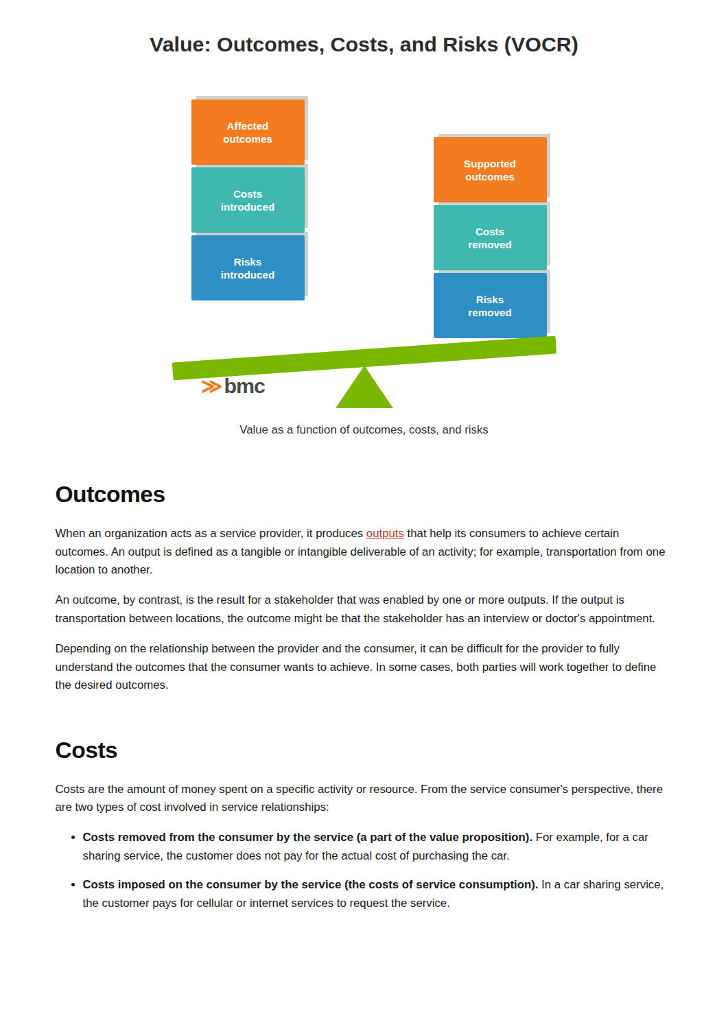Value: Outcomes, Costs, and Risks (VOCR)
Affected
outcomes
Costs
introduced
Risks
introduced
Supported
outcomes
Costs
removed
Risks
removed
≫bmc
Value as a function of outcomes, costs, and risks
Outcomes
When an organization acts as a service provider, it produces outputs that help its consumers to achieve certain outcomes. An output is defined as a tangible or intangible deliverable of an activity; for example, transportation from one location to another.
An outcome, by contrast, is the result for a stakeholder that was enabled by one or more outputs. If the output is transportation between locations, the outcome might be that the stakeholder has an interview or doctor's appointment.
Depending on the relationship between the provider and the consumer, it can be difficult for the provider to fully understand the outcomes that the consumer wants to achieve. In some cases, both parties will work together to define the desired outcomes.
Costs
Costs are the amount of money spent on a specific activity or resource. From the service consumer's perspective, there are two types of cost involved in service relationships:
Costs removed from the consumer by the service (a part of the value proposition). For example, for a car sharing service, the customer does not pay for the actual cost of purchasing the car.
Costs imposed on the consumer by the service (the costs of service consumption). In a car sharing service, the customer pays for cellular or internet services to request the service.